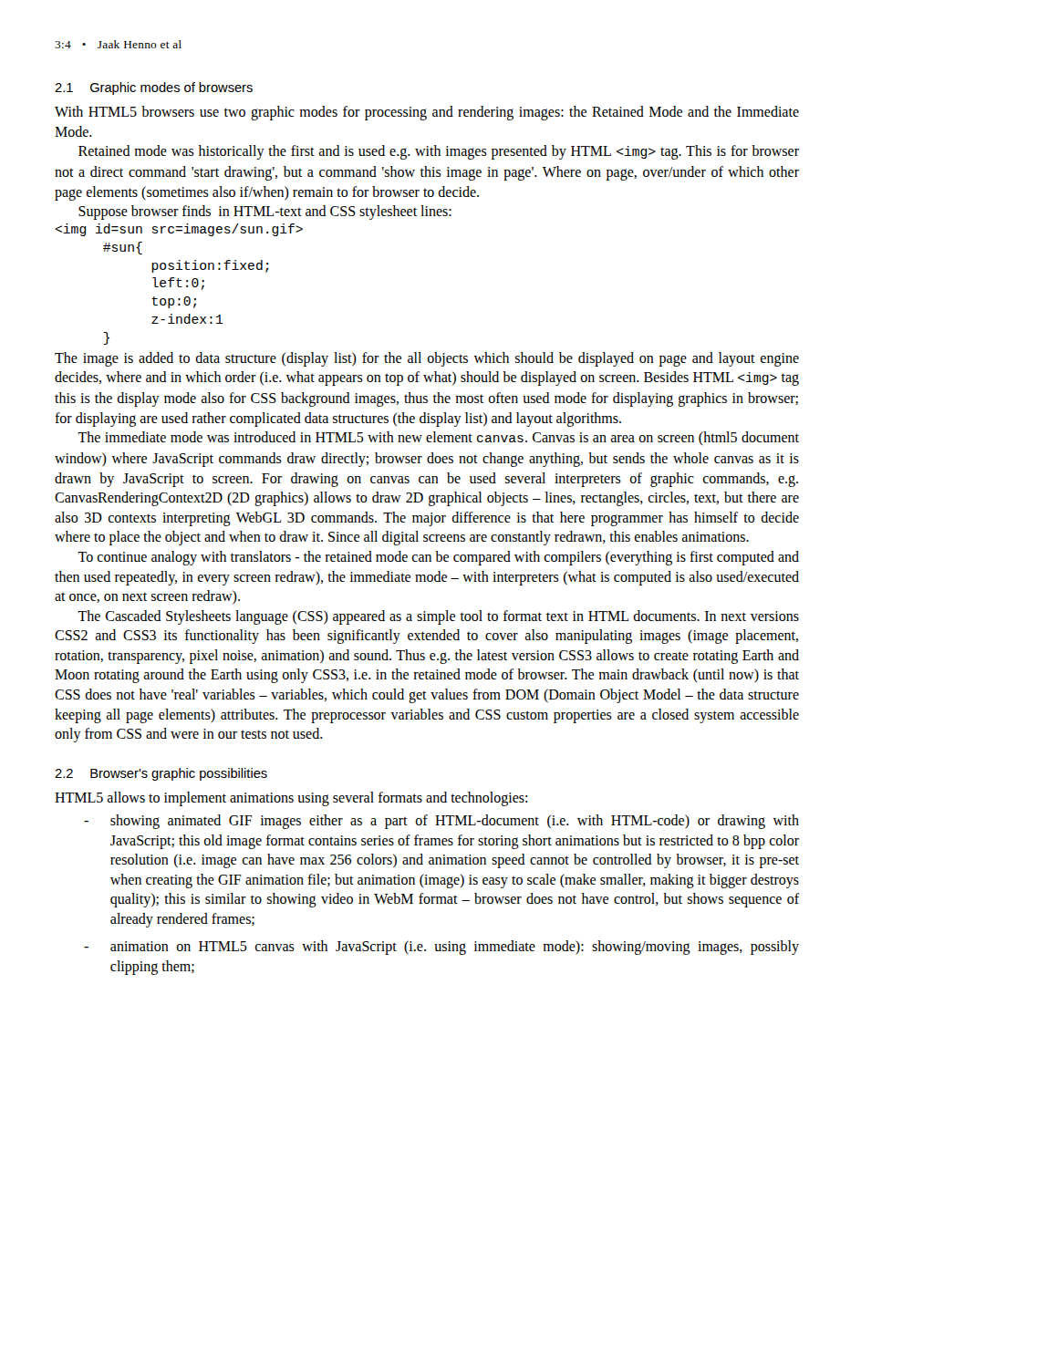3:4•Jaak Henno et al
2.1 Graphic modes of browsers
With HTML5 browsers use two graphic modes for processing and rendering images: the Retained Mode and the Immediate Mode.
Retained mode was historically the first and is used e.g. with images presented by HTML <img> tag. This is for browser not a direct command 'start drawing', but a command 'show this image in page'. Where on page, over/under of which other page elements (sometimes also if/when) remain to for browser to decide.
Suppose browser finds in HTML-text and CSS stylesheet lines:
<img id=sun src=images/sun.gif>
      #sun{
            position:fixed;
            left:0;
            top:0;
            z-index:1
      }
The image is added to data structure (display list) for the all objects which should be displayed on page and layout engine decides, where and in which order (i.e. what appears on top of what) should be displayed on screen. Besides HTML <img> tag this is the display mode also for CSS background images, thus the most often used mode for displaying graphics in browser; for displaying are used rather complicated data structures (the display list) and layout algorithms.
The immediate mode was introduced in HTML5 with new element canvas. Canvas is an area on screen (html5 document window) where JavaScript commands draw directly; browser does not change anything, but sends the whole canvas as it is drawn by JavaScript to screen. For drawing on canvas can be used several interpreters of graphic commands, e.g. CanvasRenderingContext2D (2D graphics) allows to draw 2D graphical objects – lines, rectangles, circles, text, but there are also 3D contexts interpreting WebGL 3D commands. The major difference is that here programmer has himself to decide where to place the object and when to draw it. Since all digital screens are constantly redrawn, this enables animations.
To continue analogy with translators - the retained mode can be compared with compilers (everything is first computed and then used repeatedly, in every screen redraw), the immediate mode – with interpreters (what is computed is also used/executed at once, on next screen redraw).
The Cascaded Stylesheets language (CSS) appeared as a simple tool to format text in HTML documents. In next versions CSS2 and CSS3 its functionality has been significantly extended to cover also manipulating images (image placement, rotation, transparency, pixel noise, animation) and sound. Thus e.g. the latest version CSS3 allows to create rotating Earth and Moon rotating around the Earth using only CSS3, i.e. in the retained mode of browser. The main drawback (until now) is that CSS does not have 'real' variables – variables, which could get values from DOM (Domain Object Model – the data structure keeping all page elements) attributes. The preprocessor variables and CSS custom properties are a closed system accessible only from CSS and were in our tests not used.
2.2 Browser's graphic possibilities
HTML5 allows to implement animations using several formats and technologies:
showing animated GIF images either as a part of HTML-document (i.e. with HTML-code) or drawing with JavaScript; this old image format contains series of frames for storing short animations but is restricted to 8 bpp color resolution (i.e. image can have max 256 colors) and animation speed cannot be controlled by browser, it is pre-set when creating the GIF animation file; but animation (image) is easy to scale (make smaller, making it bigger destroys quality); this is similar to showing video in WebM format – browser does not have control, but shows sequence of already rendered frames;
animation on HTML5 canvas with JavaScript (i.e. using immediate mode): showing/moving images, possibly clipping them;